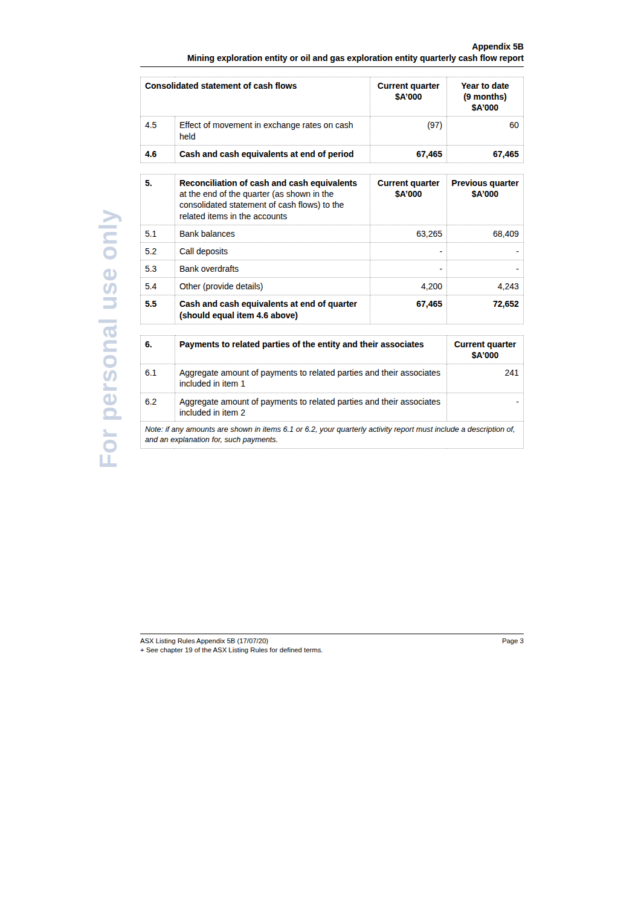For personal use only
Appendix 5B
Mining exploration entity or oil and gas exploration entity quarterly cash flow report
| Consolidated statement of cash flows | Current quarter $A’000 | Year to date (9 months) $A’000 |
| --- | --- | --- |
| 4.5 | Effect of movement in exchange rates on cash held | (97) | 60 |
| 4.6 | Cash and cash equivalents at end of period | 67,465 | 67,465 |
| 5. | Reconciliation of cash and cash equivalents at the end of the quarter (as shown in the consolidated statement of cash flows) to the related items in the accounts | Current quarter $A’000 | Previous quarter $A’000 |
| --- | --- | --- | --- |
| 5.1 | Bank balances | 63,265 | 68,409 |
| 5.2 | Call deposits | - | - |
| 5.3 | Bank overdrafts | - | - |
| 5.4 | Other (provide details) | 4,200 | 4,243 |
| 5.5 | Cash and cash equivalents at end of quarter (should equal item 4.6 above) | 67,465 | 72,652 |
| 6. | Payments to related parties of the entity and their associates | Current quarter $A'000 |
| --- | --- | --- |
| 6.1 | Aggregate amount of payments to related parties and their associates included in item 1 | 241 |
| 6.2 | Aggregate amount of payments to related parties and their associates included in item 2 | - |
| Note: if any amounts are shown in items 6.1 or 6.2, your quarterly activity report must include a description of, and an explanation for, such payments. |
ASX Listing Rules Appendix 5B (17/07/20)
+ See chapter 19 of the ASX Listing Rules for defined terms.
Page 3